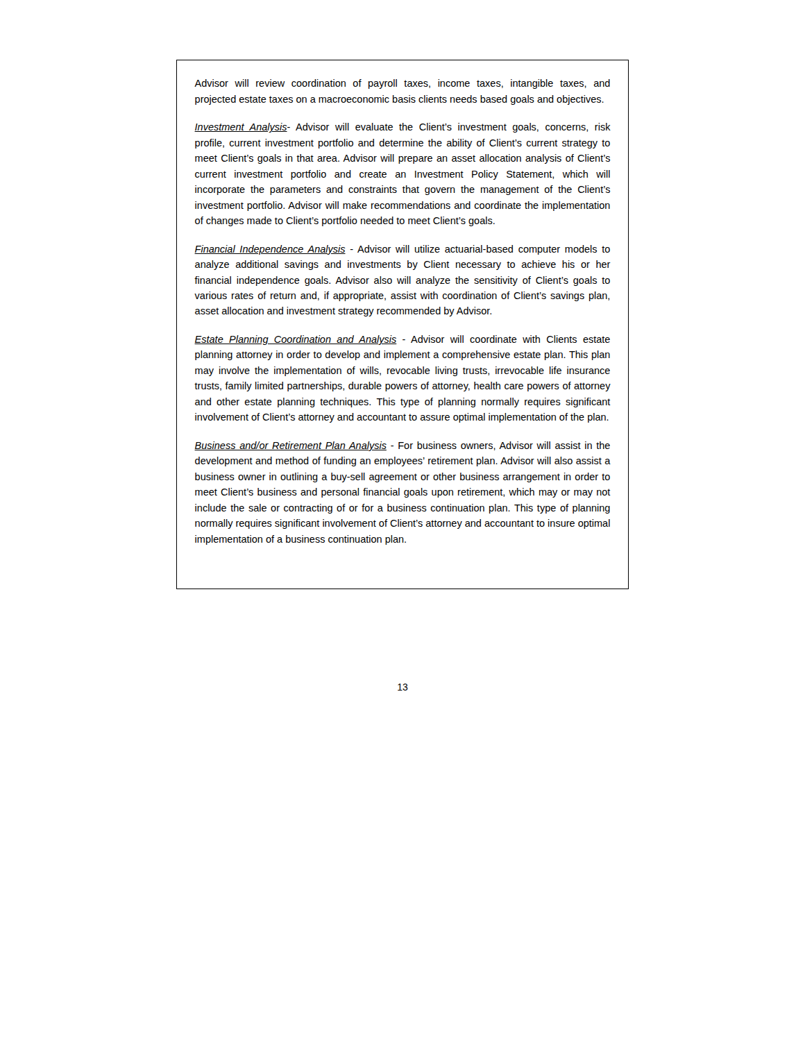Advisor will review coordination of payroll taxes, income taxes, intangible taxes, and projected estate taxes on a macroeconomic basis clients needs based goals and objectives.
Investment Analysis- Advisor will evaluate the Client’s investment goals, concerns, risk profile, current investment portfolio and determine the ability of Client’s current strategy to meet Client’s goals in that area. Advisor will prepare an asset allocation analysis of Client’s current investment portfolio and create an Investment Policy Statement, which will incorporate the parameters and constraints that govern the management of the Client’s investment portfolio. Advisor will make recommendations and coordinate the implementation of changes made to Client’s portfolio needed to meet Client’s goals.
Financial Independence Analysis - Advisor will utilize actuarial-based computer models to analyze additional savings and investments by Client necessary to achieve his or her financial independence goals. Advisor also will analyze the sensitivity of Client’s goals to various rates of return and, if appropriate, assist with coordination of Client’s savings plan, asset allocation and investment strategy recommended by Advisor.
Estate Planning Coordination and Analysis - Advisor will coordinate with Clients estate planning attorney in order to develop and implement a comprehensive estate plan. This plan may involve the implementation of wills, revocable living trusts, irrevocable life insurance trusts, family limited partnerships, durable powers of attorney, health care powers of attorney and other estate planning techniques. This type of planning normally requires significant involvement of Client’s attorney and accountant to assure optimal implementation of the plan.
Business and/or Retirement Plan Analysis - For business owners, Advisor will assist in the development and method of funding an employees’ retirement plan. Advisor will also assist a business owner in outlining a buy-sell agreement or other business arrangement in order to meet Client’s business and personal financial goals upon retirement, which may or may not include the sale or contracting of or for a business continuation plan. This type of planning normally requires significant involvement of Client’s attorney and accountant to insure optimal implementation of a business continuation plan.
13